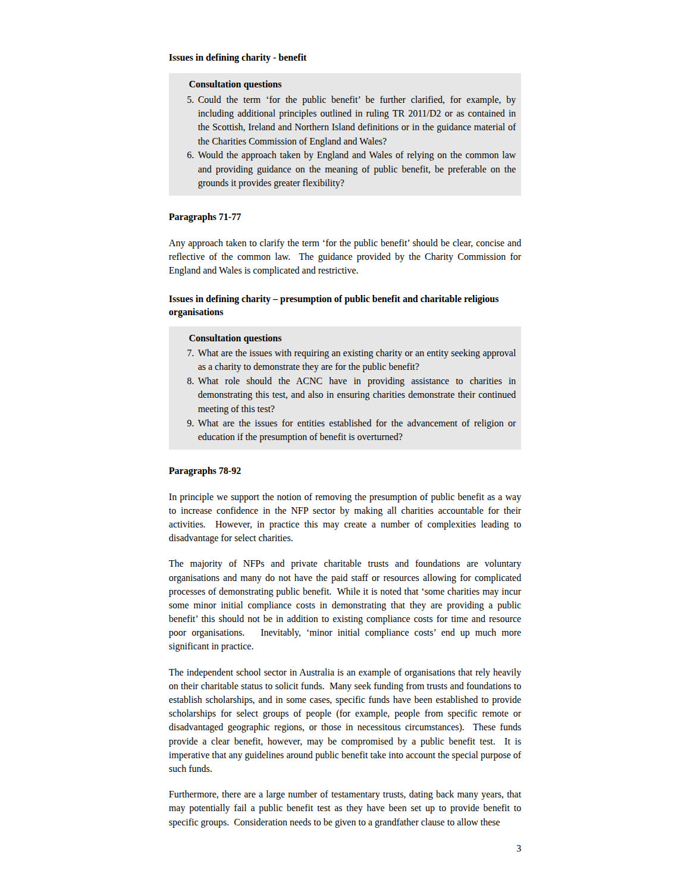Issues in defining charity - benefit
Consultation questions
Could the term ‘for the public benefit’ be further clarified, for example, by including additional principles outlined in ruling TR 2011/D2 or as contained in the Scottish, Ireland and Northern Island definitions or in the guidance material of the Charities Commission of England and Wales?
Would the approach taken by England and Wales of relying on the common law and providing guidance on the meaning of public benefit, be preferable on the grounds it provides greater flexibility?
Paragraphs 71-77
Any approach taken to clarify the term ‘for the public benefit’ should be clear, concise and reflective of the common law. The guidance provided by the Charity Commission for England and Wales is complicated and restrictive.
Issues in defining charity – presumption of public benefit and charitable religious organisations
Consultation questions
What are the issues with requiring an existing charity or an entity seeking approval as a charity to demonstrate they are for the public benefit?
What role should the ACNC have in providing assistance to charities in demonstrating this test, and also in ensuring charities demonstrate their continued meeting of this test?
What are the issues for entities established for the advancement of religion or education if the presumption of benefit is overturned?
Paragraphs 78-92
In principle we support the notion of removing the presumption of public benefit as a way to increase confidence in the NFP sector by making all charities accountable for their activities. However, in practice this may create a number of complexities leading to disadvantage for select charities.
The majority of NFPs and private charitable trusts and foundations are voluntary organisations and many do not have the paid staff or resources allowing for complicated processes of demonstrating public benefit. While it is noted that ‘some charities may incur some minor initial compliance costs in demonstrating that they are providing a public benefit’ this should not be in addition to existing compliance costs for time and resource poor organisations. Inevitably, ‘minor initial compliance costs’ end up much more significant in practice.
The independent school sector in Australia is an example of organisations that rely heavily on their charitable status to solicit funds. Many seek funding from trusts and foundations to establish scholarships, and in some cases, specific funds have been established to provide scholarships for select groups of people (for example, people from specific remote or disadvantaged geographic regions, or those in necessitous circumstances). These funds provide a clear benefit, however, may be compromised by a public benefit test. It is imperative that any guidelines around public benefit take into account the special purpose of such funds.
Furthermore, there are a large number of testamentary trusts, dating back many years, that may potentially fail a public benefit test as they have been set up to provide benefit to specific groups. Consideration needs to be given to a grandfather clause to allow these
3